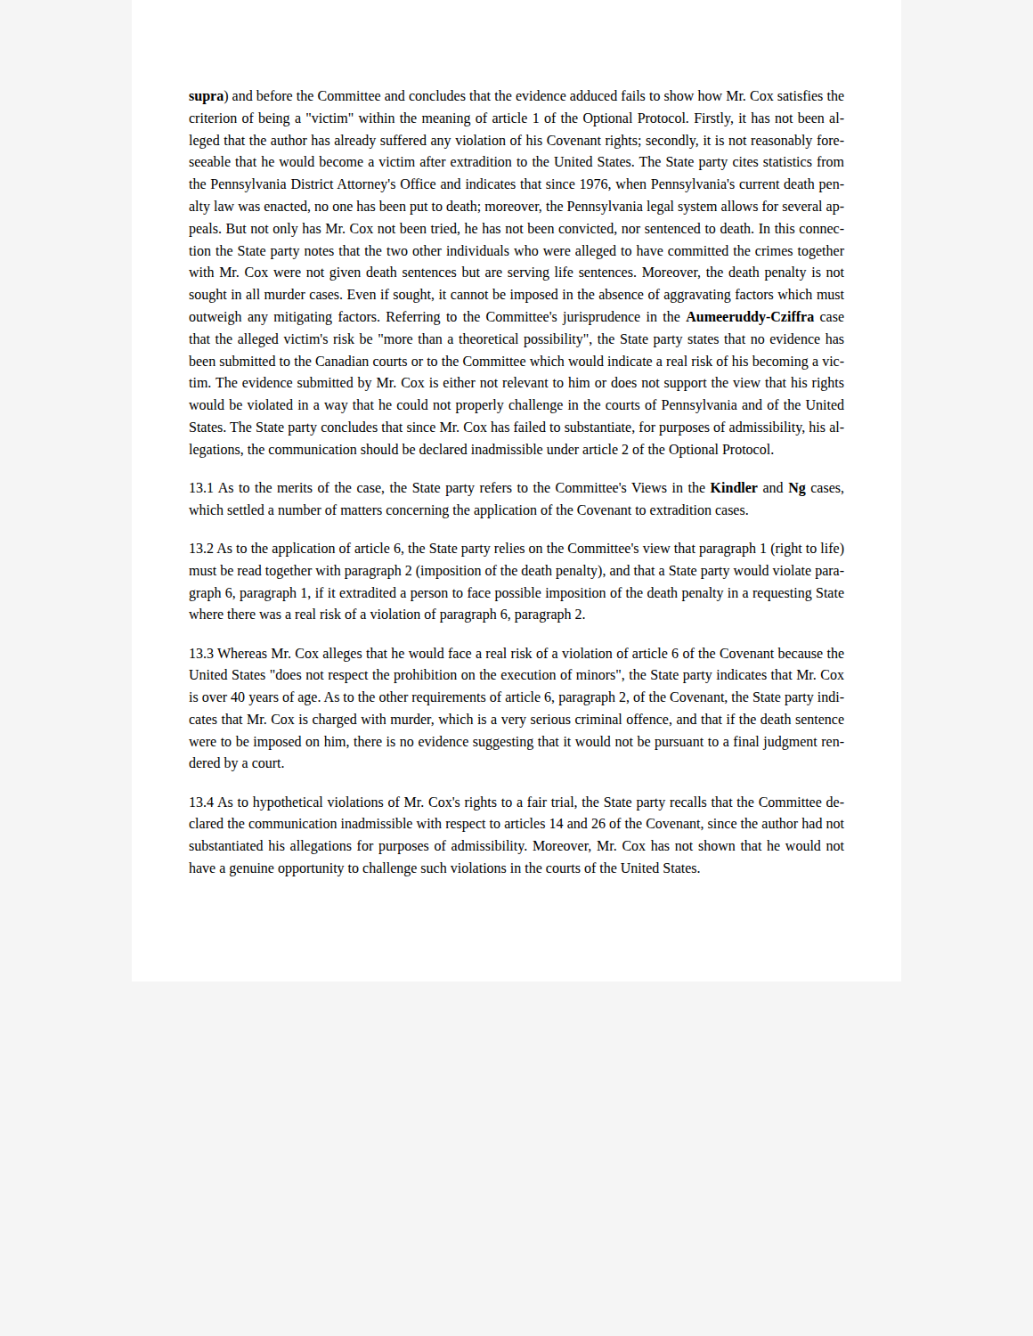supra) and before the Committee and concludes that the evidence adduced fails to show how Mr. Cox satisfies the criterion of being a "victim" within the meaning of article 1 of the Optional Protocol. Firstly, it has not been alleged that the author has already suffered any violation of his Covenant rights; secondly, it is not reasonably foreseeable that he would become a victim after extradition to the United States. The State party cites statistics from the Pennsylvania District Attorney's Office and indicates that since 1976, when Pennsylvania's current death penalty law was enacted, no one has been put to death; moreover, the Pennsylvania legal system allows for several appeals. But not only has Mr. Cox not been tried, he has not been convicted, nor sentenced to death. In this connection the State party notes that the two other individuals who were alleged to have committed the crimes together with Mr. Cox were not given death sentences but are serving life sentences. Moreover, the death penalty is not sought in all murder cases. Even if sought, it cannot be imposed in the absence of aggravating factors which must outweigh any mitigating factors. Referring to the Committee's jurisprudence in the Aumeeruddy-Cziffra case that the alleged victim's risk be "more than a theoretical possibility", the State party states that no evidence has been submitted to the Canadian courts or to the Committee which would indicate a real risk of his becoming a victim. The evidence submitted by Mr. Cox is either not relevant to him or does not support the view that his rights would be violated in a way that he could not properly challenge in the courts of Pennsylvania and of the United States. The State party concludes that since Mr. Cox has failed to substantiate, for purposes of admissibility, his allegations, the communication should be declared inadmissible under article 2 of the Optional Protocol.
13.1 As to the merits of the case, the State party refers to the Committee's Views in the Kindler and Ng cases, which settled a number of matters concerning the application of the Covenant to extradition cases.
13.2 As to the application of article 6, the State party relies on the Committee's view that paragraph 1 (right to life) must be read together with paragraph 2 (imposition of the death penalty), and that a State party would violate paragraph 6, paragraph 1, if it extradited a person to face possible imposition of the death penalty in a requesting State where there was a real risk of a violation of paragraph 6, paragraph 2.
13.3 Whereas Mr. Cox alleges that he would face a real risk of a violation of article 6 of the Covenant because the United States "does not respect the prohibition on the execution of minors", the State party indicates that Mr. Cox is over 40 years of age. As to the other requirements of article 6, paragraph 2, of the Covenant, the State party indicates that Mr. Cox is charged with murder, which is a very serious criminal offence, and that if the death sentence were to be imposed on him, there is no evidence suggesting that it would not be pursuant to a final judgment rendered by a court.
13.4 As to hypothetical violations of Mr. Cox's rights to a fair trial, the State party recalls that the Committee declared the communication inadmissible with respect to articles 14 and 26 of the Covenant, since the author had not substantiated his allegations for purposes of admissibility. Moreover, Mr. Cox has not shown that he would not have a genuine opportunity to challenge such violations in the courts of the United States.